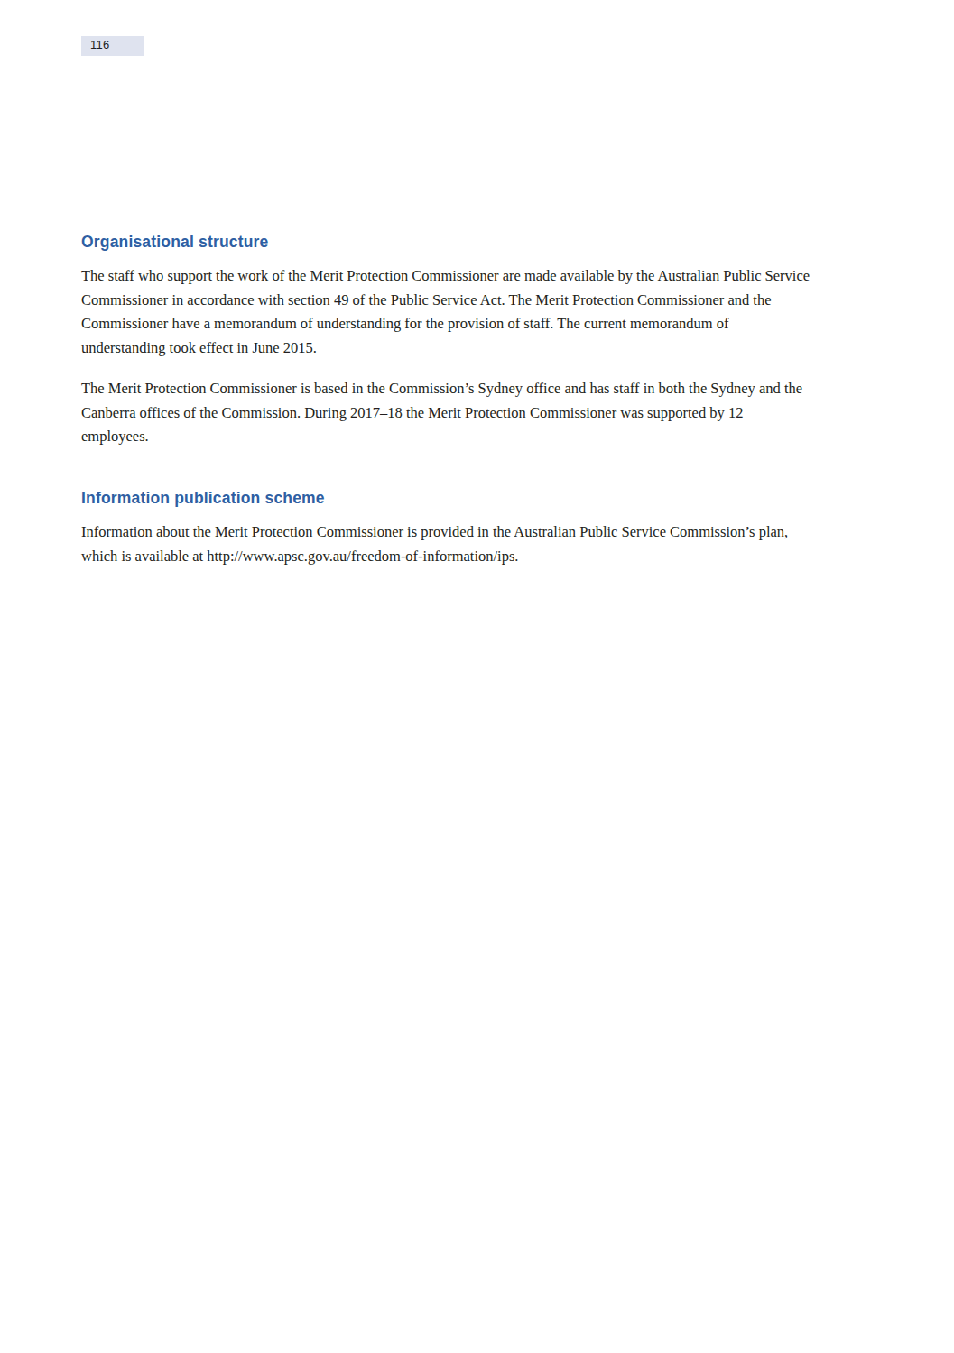116
Organisational structure
The staff who support the work of the Merit Protection Commissioner are made available by the Australian Public Service Commissioner in accordance with section 49 of the Public Service Act. The Merit Protection Commissioner and the Commissioner have a memorandum of understanding for the provision of staff. The current memorandum of understanding took effect in June 2015.
The Merit Protection Commissioner is based in the Commission’s Sydney office and has staff in both the Sydney and the Canberra offices of the Commission. During 2017–18 the Merit Protection Commissioner was supported by 12 employees.
Information publication scheme
Information about the Merit Protection Commissioner is provided in the Australian Public Service Commission’s plan, which is available at http://www.apsc.gov.au/freedom-of-information/ips.